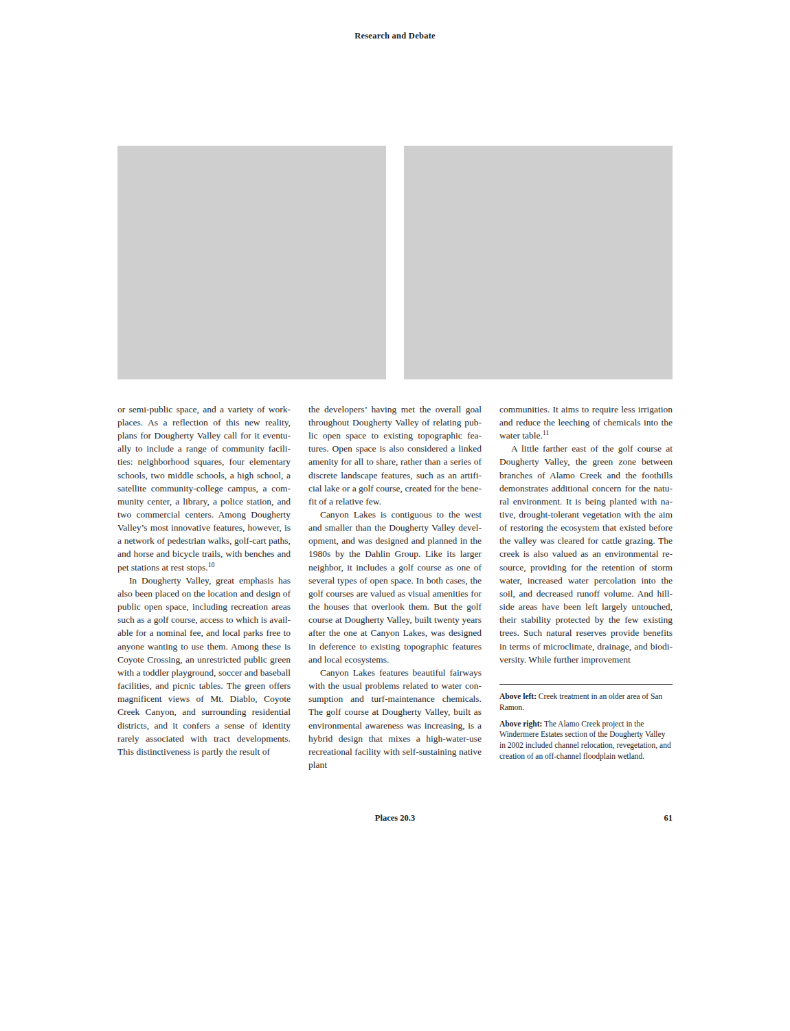Research and Debate
or semi-public space, and a variety of workplaces. As a reflection of this new reality, plans for Dougherty Valley call for it eventually to include a range of community facilities: neighborhood squares, four elementary schools, two middle schools, a high school, a satellite community-college campus, a community center, a library, a police station, and two commercial centers. Among Dougherty Valley’s most innovative features, however, is a network of pedestrian walks, golf-cart paths, and horse and bicycle trails, with benches and pet stations at rest stops.10
In Dougherty Valley, great emphasis has also been placed on the location and design of public open space, including recreation areas such as a golf course, access to which is available for a nominal fee, and local parks free to anyone wanting to use them. Among these is Coyote Crossing, an unrestricted public green with a toddler playground, soccer and baseball facilities, and picnic tables. The green offers magnificent views of Mt. Diablo, Coyote Creek Canyon, and surrounding residential districts, and it confers a sense of identity rarely associated with tract developments. This distinctiveness is partly the result of
the developers’ having met the overall goal throughout Dougherty Valley of relating public open space to existing topographic features. Open space is also considered a linked amenity for all to share, rather than a series of discrete landscape features, such as an artificial lake or a golf course, created for the benefit of a relative few.
Canyon Lakes is contiguous to the west and smaller than the Dougherty Valley development, and was designed and planned in the 1980s by the Dahlin Group. Like its larger neighbor, it includes a golf course as one of several types of open space. In both cases, the golf courses are valued as visual amenities for the houses that overlook them. But the golf course at Dougherty Valley, built twenty years after the one at Canyon Lakes, was designed in deference to existing topographic features and local ecosystems.
Canyon Lakes features beautiful fairways with the usual problems related to water consumption and turf-maintenance chemicals. The golf course at Dougherty Valley, built as environmental awareness was increasing, is a hybrid design that mixes a high-water-use recreational facility with self-sustaining native plant
communities. It aims to require less irrigation and reduce the leeching of chemicals into the water table.11
A little farther east of the golf course at Dougherty Valley, the green zone between branches of Alamo Creek and the foothills demonstrates additional concern for the natural environment. It is being planted with native, drought-tolerant vegetation with the aim of restoring the ecosystem that existed before the valley was cleared for cattle grazing. The creek is also valued as an environmental resource, providing for the retention of storm water, increased water percolation into the soil, and decreased runoff volume. And hillside areas have been left largely untouched, their stability protected by the few existing trees. Such natural reserves provide benefits in terms of microclimate, drainage, and biodiversity. While further improvement
Above left: Creek treatment in an older area of San Ramon.
Above right: The Alamo Creek project in the Windermere Estates section of the Dougherty Valley in 2002 included channel relocation, revegetation, and creation of an off-channel floodplain wetland.
Places 20.3 61